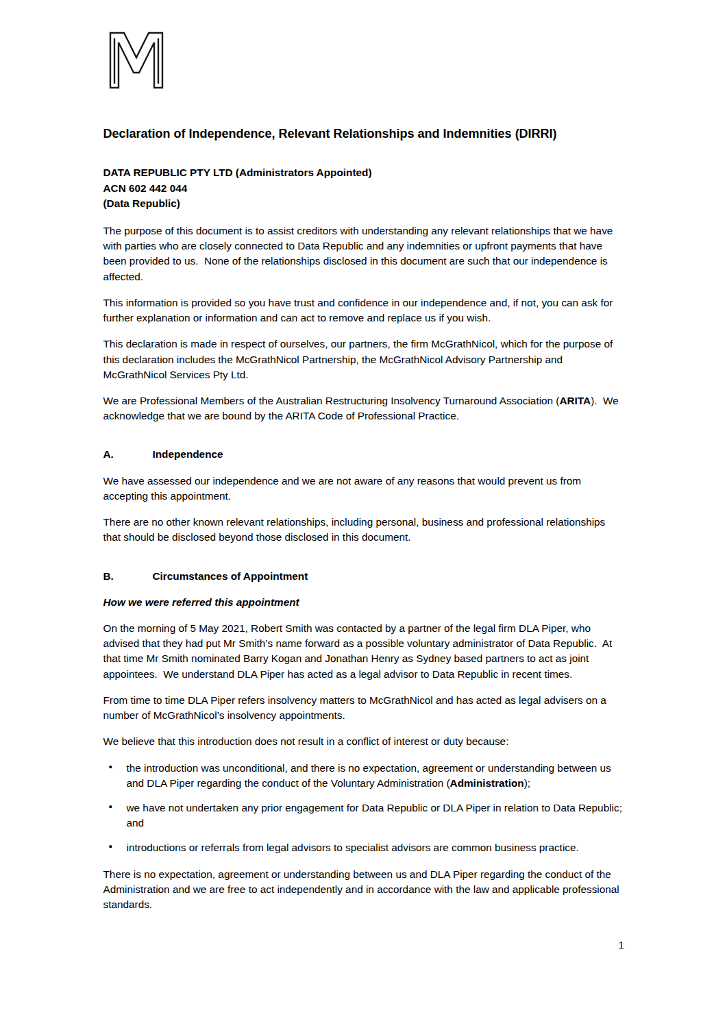Declaration of Independence, Relevant Relationships and Indemnities (DIRRI)
DATA REPUBLIC PTY LTD (Administrators Appointed)
ACN 602 442 044
(Data Republic)
The purpose of this document is to assist creditors with understanding any relevant relationships that we have with parties who are closely connected to Data Republic and any indemnities or upfront payments that have been provided to us. None of the relationships disclosed in this document are such that our independence is affected.
This information is provided so you have trust and confidence in our independence and, if not, you can ask for further explanation or information and can act to remove and replace us if you wish.
This declaration is made in respect of ourselves, our partners, the firm McGrathNicol, which for the purpose of this declaration includes the McGrathNicol Partnership, the McGrathNicol Advisory Partnership and McGrathNicol Services Pty Ltd.
We are Professional Members of the Australian Restructuring Insolvency Turnaround Association (ARITA). We acknowledge that we are bound by the ARITA Code of Professional Practice.
A. Independence
We have assessed our independence and we are not aware of any reasons that would prevent us from accepting this appointment.
There are no other known relevant relationships, including personal, business and professional relationships that should be disclosed beyond those disclosed in this document.
B. Circumstances of Appointment
How we were referred this appointment
On the morning of 5 May 2021, Robert Smith was contacted by a partner of the legal firm DLA Piper, who advised that they had put Mr Smith’s name forward as a possible voluntary administrator of Data Republic. At that time Mr Smith nominated Barry Kogan and Jonathan Henry as Sydney based partners to act as joint appointees. We understand DLA Piper has acted as a legal advisor to Data Republic in recent times.
From time to time DLA Piper refers insolvency matters to McGrathNicol and has acted as legal advisers on a number of McGrathNicol’s insolvency appointments.
We believe that this introduction does not result in a conflict of interest or duty because:
the introduction was unconditional, and there is no expectation, agreement or understanding between us and DLA Piper regarding the conduct of the Voluntary Administration (Administration);
we have not undertaken any prior engagement for Data Republic or DLA Piper in relation to Data Republic; and
introductions or referrals from legal advisors to specialist advisors are common business practice.
There is no expectation, agreement or understanding between us and DLA Piper regarding the conduct of the Administration and we are free to act independently and in accordance with the law and applicable professional standards.
1